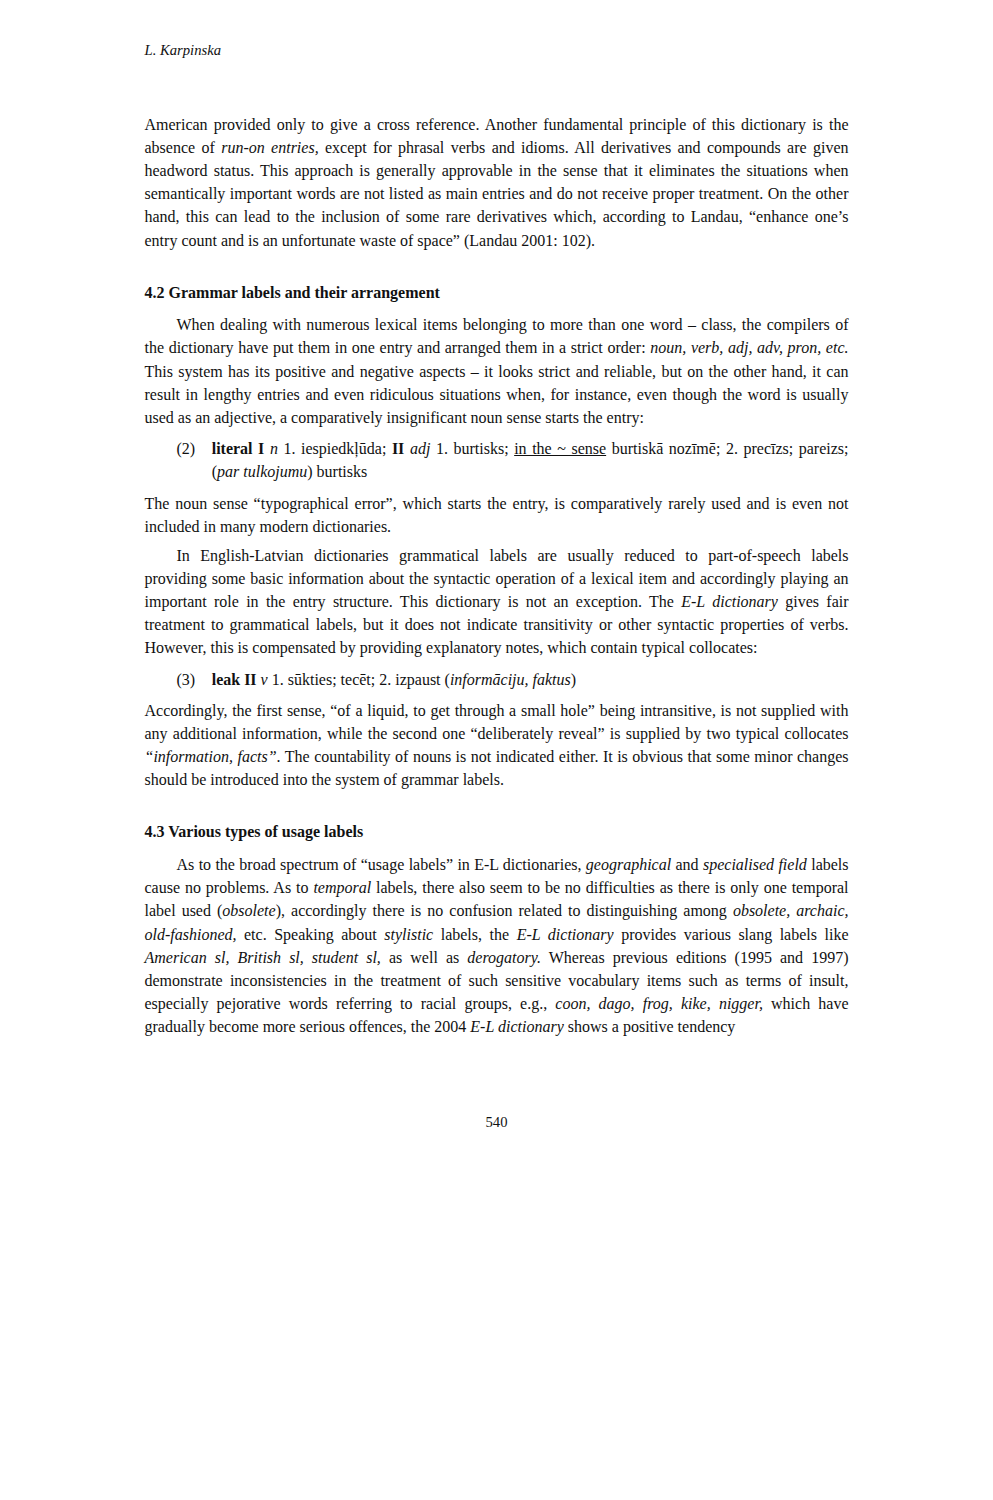L. Karpinska
American provided only to give a cross reference. Another fundamental principle of this dictionary is the absence of run-on entries, except for phrasal verbs and idioms. All derivatives and compounds are given headword status. This approach is generally approvable in the sense that it eliminates the situations when semantically important words are not listed as main entries and do not receive proper treatment. On the other hand, this can lead to the inclusion of some rare derivatives which, according to Landau, “enhance one’s entry count and is an unfortunate waste of space” (Landau 2001: 102).
4.2 Grammar labels and their arrangement
When dealing with numerous lexical items belonging to more than one word – class, the compilers of the dictionary have put them in one entry and arranged them in a strict order: noun, verb, adj, adv, pron, etc. This system has its positive and negative aspects – it looks strict and reliable, but on the other hand, it can result in lengthy entries and even ridiculous situations when, for instance, even though the word is usually used as an adjective, a comparatively insignificant noun sense starts the entry:
(2) literal I n 1. iespiedkļūda; II adj 1. burtisks; in the ~ sense burtiskā nozīmē; 2. precīzs; pareizs; (par tulkojumu) burtisks
The noun sense “typographical error”, which starts the entry, is comparatively rarely used and is even not included in many modern dictionaries.
In English-Latvian dictionaries grammatical labels are usually reduced to part-of-speech labels providing some basic information about the syntactic operation of a lexical item and accordingly playing an important role in the entry structure. This dictionary is not an exception. The E-L dictionary gives fair treatment to grammatical labels, but it does not indicate transitivity or other syntactic properties of verbs. However, this is compensated by providing explanatory notes, which contain typical collocates:
(3) leak II v 1. sūkties; tecēt; 2. izpaust (informāciju, faktus)
Accordingly, the first sense, “of a liquid, to get through a small hole” being intransitive, is not supplied with any additional information, while the second one “deliberately reveal” is supplied by two typical collocates “information, facts”. The countability of nouns is not indicated either. It is obvious that some minor changes should be introduced into the system of grammar labels.
4.3 Various types of usage labels
As to the broad spectrum of “usage labels” in E-L dictionaries, geographical and specialised field labels cause no problems. As to temporal labels, there also seem to be no difficulties as there is only one temporal label used (obsolete), accordingly there is no confusion related to distinguishing among obsolete, archaic, old-fashioned, etc. Speaking about stylistic labels, the E-L dictionary provides various slang labels like American sl, British sl, student sl, as well as derogatory. Whereas previous editions (1995 and 1997) demonstrate inconsistencies in the treatment of such sensitive vocabulary items such as terms of insult, especially pejorative words referring to racial groups, e.g., coon, dago, frog, kike, nigger, which have gradually become more serious offences, the 2004 E-L dictionary shows a positive tendency
540